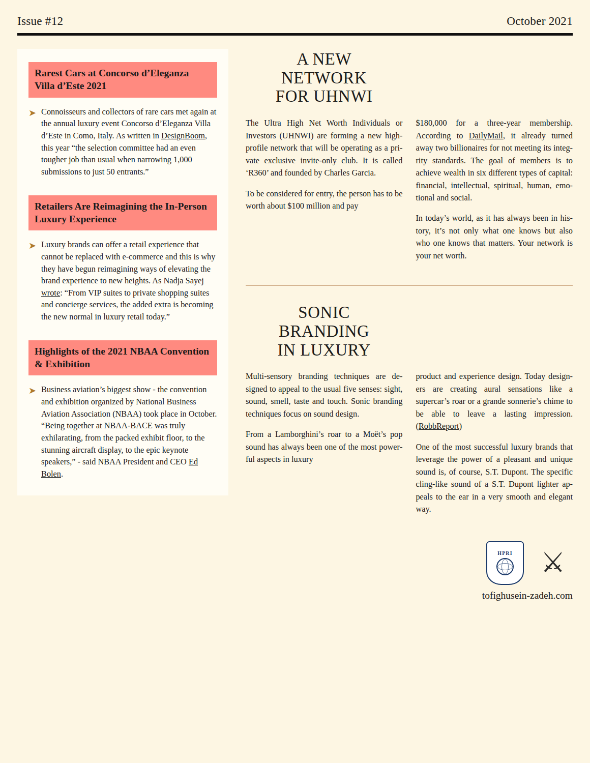Issue #12 October 2021
Rarest Cars at Concorso d’Eleganza Villa d’Este 2021
➤
Connoisseurs and collectors of rare cars met again at the annual luxury event Concorso d’Eleganza Villa d’Este in Como, Italy. As written in DesignBoom, this year “the selection committee had an even tougher job than usual when narrowing 1,000 submissions to just 50 entrants.”
Retailers Are Reimagining the In-Person Luxury Experience
➤
Luxury brands can offer a retail experience that cannot be replaced with e-commerce and this is why they have begun reimagining ways of elevating the brand experience to new heights. As Nadja Sayej wrote: “From VIP suites to private shopping suites and concierge services, the added extra is becoming the new normal in luxury retail today.”
Highlights of the 2021 NBAA Convention & Exhibition
➤
Business aviation’s biggest show - the convention and exhibition organized by National Business Aviation Association (NBAA) took place in October. “Being together at NBAA-BACE was truly exhilarating, from the packed exhibit floor, to the stunning aircraft display, to the epic keynote speakers,” - said NBAA President and CEO Ed Bolen.
A NEW
NETWORK
FOR UHNWI
The Ultra High Net Worth Individuals or Investors (UHNWI) are forming a new high-profile network that will be operating as a private exclusive invite-only club. It is called ‘R360’ and founded by Charles Garcia.
To be considered for entry, the person has to be worth about $100 million and pay
$180,000 for a three-year membership. According to DailyMail, it already turned away two billionaires for not meeting its integrity standards. The goal of members is to achieve wealth in six different types of capital: financial, intellectual, spiritual, human, emotional and social.
In today’s world, as it has always been in history, it’s not only what one knows but also who one knows that matters. Your network is your net worth.
SONIC
BRANDING
IN LUXURY
Multi-sensory branding techniques are designed to appeal to the usual five senses: sight, sound, smell, taste and touch. Sonic branding techniques focus on sound design.
From a Lamborghini’s roar to a Moët’s pop sound has always been one of the most powerful aspects in luxury
product and experience design. Today designers are creating aural sensations like a supercar’s roar or a grande sonnerie’s chime to be able to leave a lasting impression. (RobbReport)
One of the most successful luxury brands that leverage the power of a pleasant and unique sound is, of course, S.T. Dupont. The specific cling-like sound of a S.T. Dupont lighter appeals to the ear in a very smooth and elegant way.
HPRI
⚔
tofighusein-zadeh.com